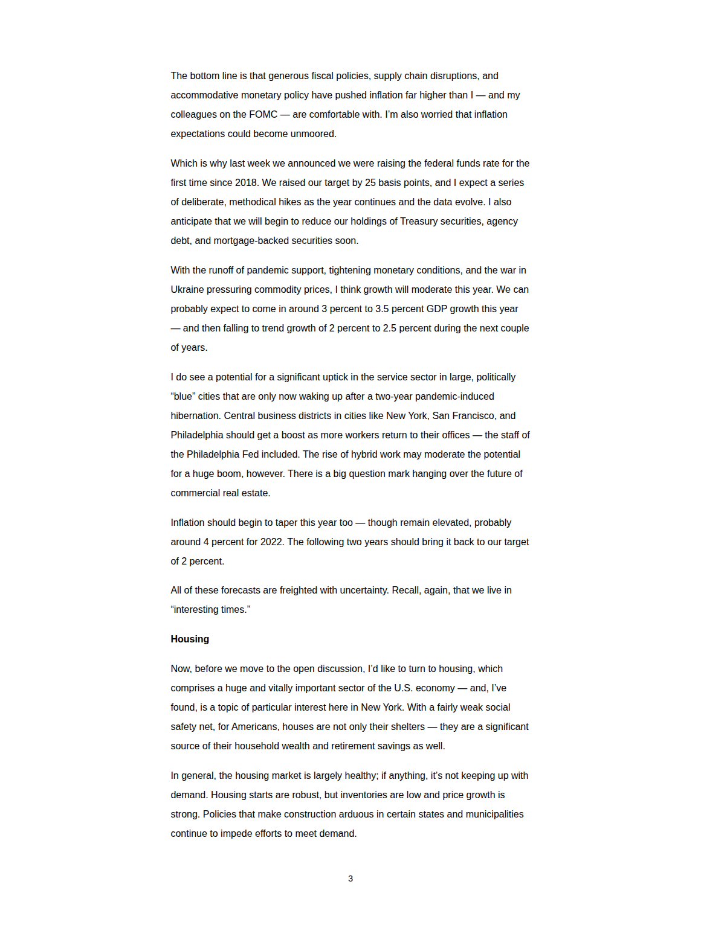The bottom line is that generous fiscal policies, supply chain disruptions, and accommodative monetary policy have pushed inflation far higher than I — and my colleagues on the FOMC — are comfortable with. I’m also worried that inflation expectations could become unmoored.
Which is why last week we announced we were raising the federal funds rate for the first time since 2018. We raised our target by 25 basis points, and I expect a series of deliberate, methodical hikes as the year continues and the data evolve. I also anticipate that we will begin to reduce our holdings of Treasury securities, agency debt, and mortgage-backed securities soon.
With the runoff of pandemic support, tightening monetary conditions, and the war in Ukraine pressuring commodity prices, I think growth will moderate this year. We can probably expect to come in around 3 percent to 3.5 percent GDP growth this year — and then falling to trend growth of 2 percent to 2.5 percent during the next couple of years.
I do see a potential for a significant uptick in the service sector in large, politically “blue” cities that are only now waking up after a two-year pandemic-induced hibernation. Central business districts in cities like New York, San Francisco, and Philadelphia should get a boost as more workers return to their offices — the staff of the Philadelphia Fed included. The rise of hybrid work may moderate the potential for a huge boom, however. There is a big question mark hanging over the future of commercial real estate.
Inflation should begin to taper this year too — though remain elevated, probably around 4 percent for 2022. The following two years should bring it back to our target of 2 percent.
All of these forecasts are freighted with uncertainty. Recall, again, that we live in “interesting times.”
Housing
Now, before we move to the open discussion, I’d like to turn to housing, which comprises a huge and vitally important sector of the U.S. economy — and, I’ve found, is a topic of particular interest here in New York. With a fairly weak social safety net, for Americans, houses are not only their shelters — they are a significant source of their household wealth and retirement savings as well.
In general, the housing market is largely healthy; if anything, it’s not keeping up with demand. Housing starts are robust, but inventories are low and price growth is strong. Policies that make construction arduous in certain states and municipalities continue to impede efforts to meet demand.
3